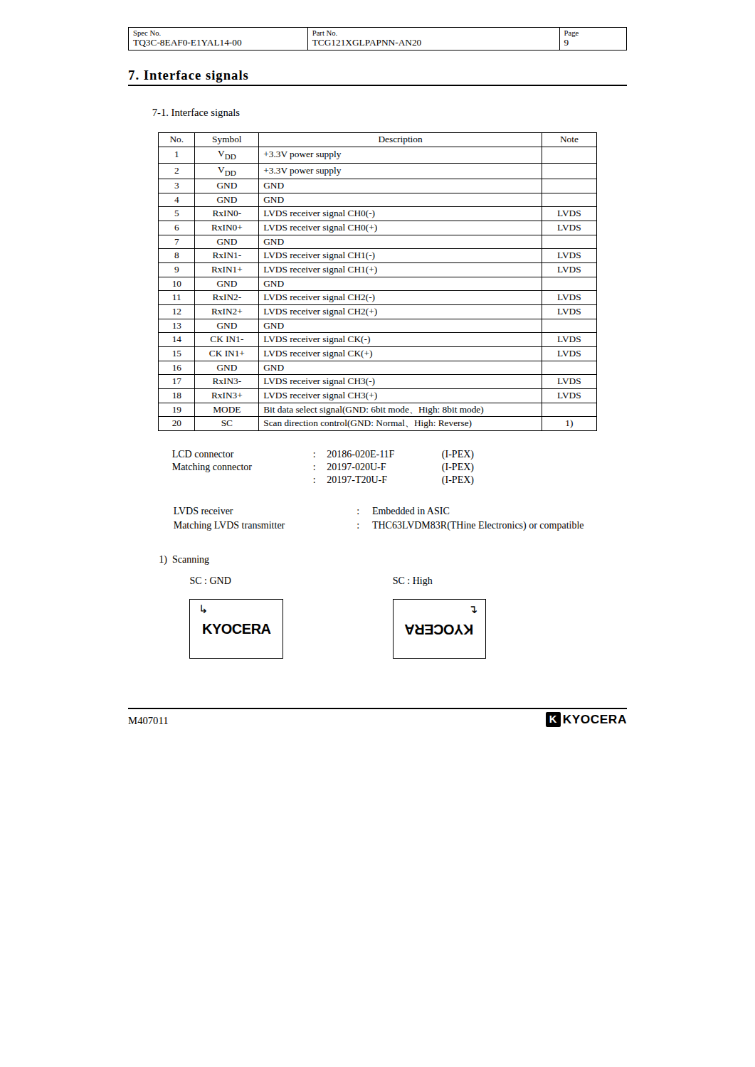| Spec No. TQ3C-8EAF0-E1YAL14-00 | Part No. TCG121XGLPAPNN-AN20 | Page 9 |
7. Interface signals
7-1. Interface signals
| No. | Symbol | Description | Note |
| --- | --- | --- | --- |
| 1 | V DD | +3.3V power supply | |
| 2 | V DD | +3.3V power supply | |
| 3 | GND | GND | |
| 4 | GND | GND | |
| 5 | RxIN0- | LVDS receiver signal CH0(-) | LVDS |
| 6 | RxIN0+ | LVDS receiver signal CH0(+) | LVDS |
| 7 | GND | GND | |
| 8 | RxIN1- | LVDS receiver signal CH1(-) | LVDS |
| 9 | RxIN1+ | LVDS receiver signal CH1(+) | LVDS |
| 10 | GND | GND | |
| 11 | RxIN2- | LVDS receiver signal CH2(-) | LVDS |
| 12 | RxIN2+ | LVDS receiver signal CH2(+) | LVDS |
| 13 | GND | GND | |
| 14 | CK IN1- | LVDS receiver signal CK(-) | LVDS |
| 15 | CK IN1+ | LVDS receiver signal CK(+) | LVDS |
| 16 | GND | GND | |
| 17 | RxIN3- | LVDS receiver signal CH3(-) | LVDS |
| 18 | RxIN3+ | LVDS receiver signal CH3(+) | LVDS |
| 19 | MODE | Bit data select signal(GND: 6bit mode、High: 8bit mode) | |
| 20 | SC | Scan direction control(GND: Normal、High: Reverse) | 1) |
| LCD connector | : | 20186-020E-11F | (I-PEX) |
| Matching connector | : | 20197-020U-F | (I-PEX) |
| | : | 20197-T20U-F | (I-PEX) |
| LVDS receiver | : | Embedded in ASIC |
| Matching LVDS transmitter | : | THC63LVDM83R(THine Electronics) or compatible |
1) Scanning
SC : GND
↳ KYOCERA
SC : High
↴ KYOCERA
M407011
KKYOCERA